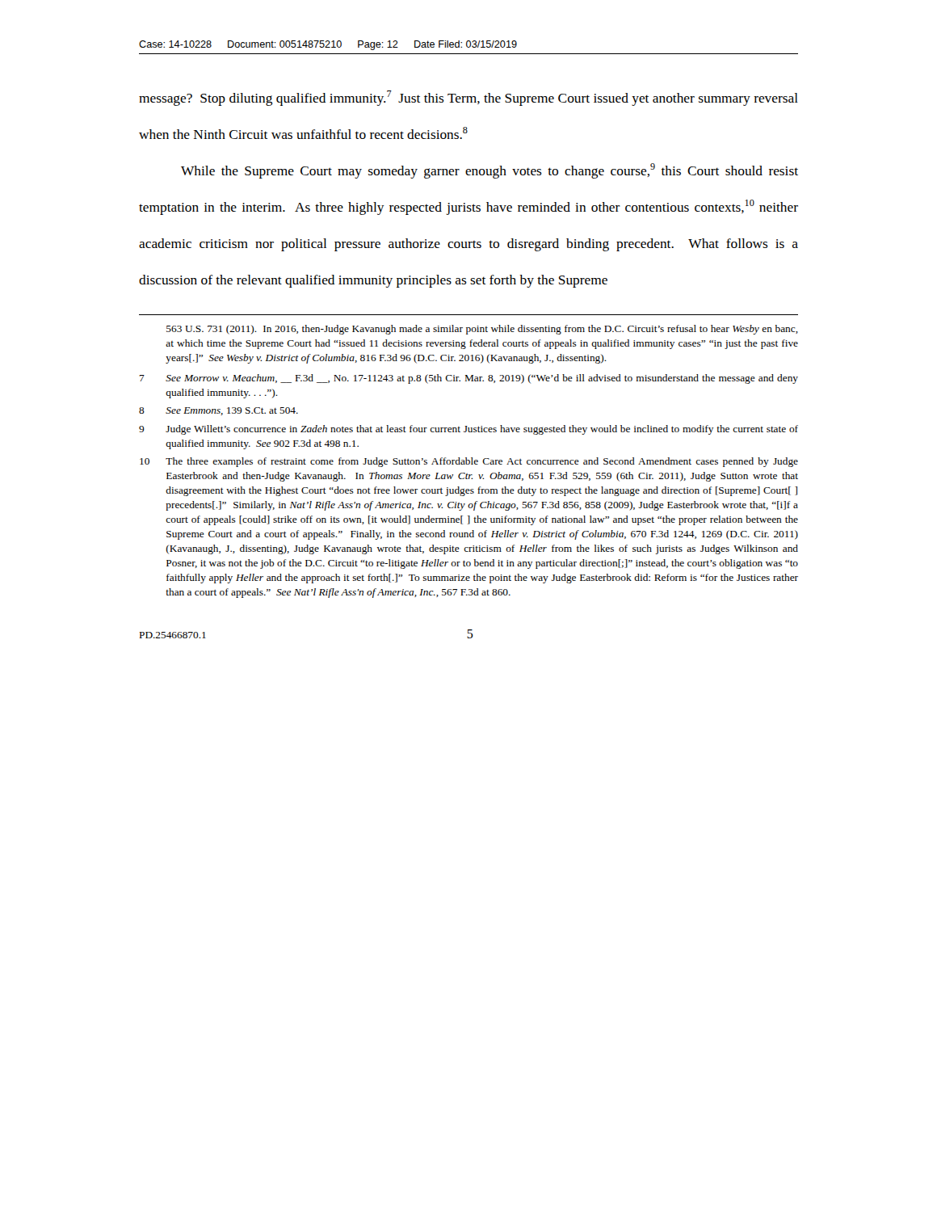Case: 14-10228 Document: 00514875210 Page: 12 Date Filed: 03/15/2019
message? Stop diluting qualified immunity.7 Just this Term, the Supreme Court issued yet another summary reversal when the Ninth Circuit was unfaithful to recent decisions.8
While the Supreme Court may someday garner enough votes to change course,9 this Court should resist temptation in the interim. As three highly respected jurists have reminded in other contentious contexts,10 neither academic criticism nor political pressure authorize courts to disregard binding precedent. What follows is a discussion of the relevant qualified immunity principles as set forth by the Supreme
563 U.S. 731 (2011). In 2016, then-Judge Kavanugh made a similar point while dissenting from the D.C. Circuit’s refusal to hear Wesby en banc, at which time the Supreme Court had “issued 11 decisions reversing federal courts of appeals in qualified immunity cases” “in just the past five years[.]” See Wesby v. District of Columbia, 816 F.3d 96 (D.C. Cir. 2016) (Kavanaugh, J., dissenting).
7
See Morrow v. Meachum, __ F.3d __, No. 17-11243 at p.8 (5th Cir. Mar. 8, 2019) (“We’d be ill advised to misunderstand the message and deny qualified immunity. . . .”).
8
See Emmons, 139 S.Ct. at 504.
9
Judge Willett’s concurrence in Zadeh notes that at least four current Justices have suggested they would be inclined to modify the current state of qualified immunity. See 902 F.3d at 498 n.1.
10
The three examples of restraint come from Judge Sutton’s Affordable Care Act concurrence and Second Amendment cases penned by Judge Easterbrook and then-Judge Kavanaugh. In Thomas More Law Ctr. v. Obama, 651 F.3d 529, 559 (6th Cir. 2011), Judge Sutton wrote that disagreement with the Highest Court “does not free lower court judges from the duty to respect the language and direction of [Supreme] Court[ ] precedents[.]” Similarly, in Nat’l Rifle Ass'n of America, Inc. v. City of Chicago, 567 F.3d 856, 858 (2009), Judge Easterbrook wrote that, “[i]f a court of appeals [could] strike off on its own, [it would] undermine[ ] the uniformity of national law” and upset “the proper relation between the Supreme Court and a court of appeals.” Finally, in the second round of Heller v. District of Columbia, 670 F.3d 1244, 1269 (D.C. Cir. 2011) (Kavanaugh, J., dissenting), Judge Kavanaugh wrote that, despite criticism of Heller from the likes of such jurists as Judges Wilkinson and Posner, it was not the job of the D.C. Circuit “to re-litigate Heller or to bend it in any particular direction[;]” instead, the court’s obligation was “to faithfully apply Heller and the approach it set forth[.]” To summarize the point the way Judge Easterbrook did: Reform is “for the Justices rather than a court of appeals.” See Nat’l Rifle Ass'n of America, Inc., 567 F.3d at 860.
PD.25466870.1
5